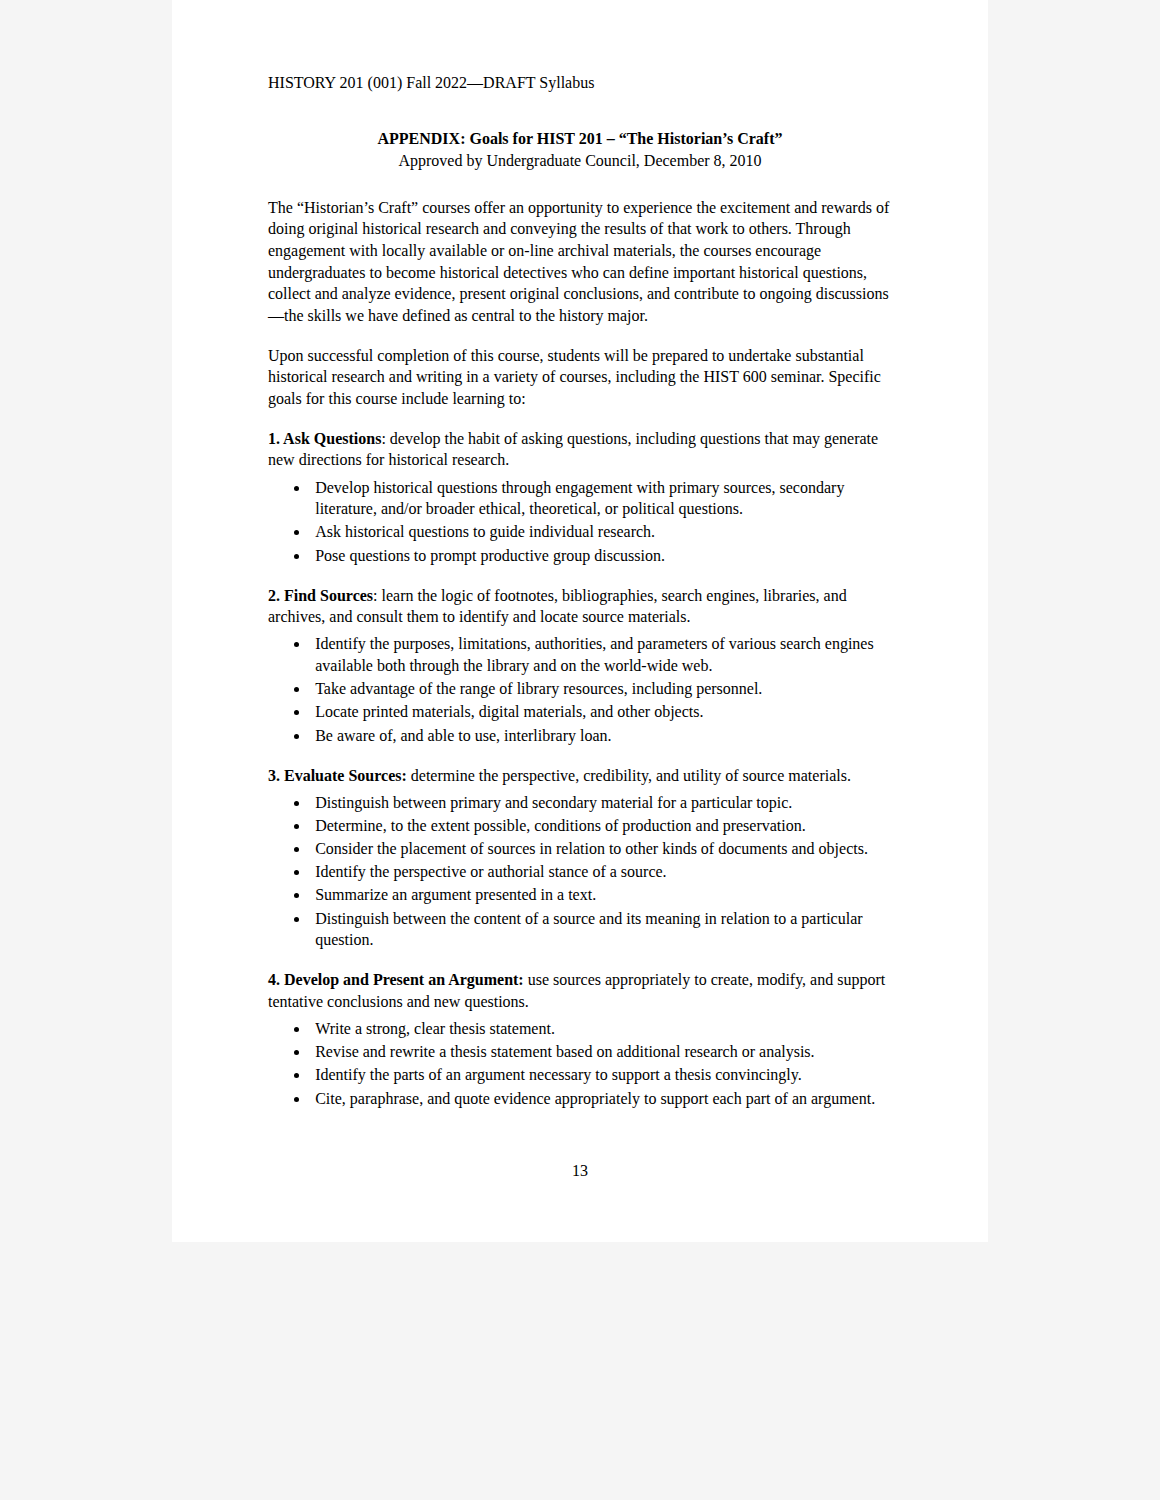HISTORY 201 (001) Fall 2022—DRAFT Syllabus
APPENDIX: Goals for HIST 201 – “The Historian’s Craft”
Approved by Undergraduate Council, December 8, 2010
The “Historian’s Craft” courses offer an opportunity to experience the excitement and rewards of doing original historical research and conveying the results of that work to others. Through engagement with locally available or on-line archival materials, the courses encourage undergraduates to become historical detectives who can define important historical questions, collect and analyze evidence, present original conclusions, and contribute to ongoing discussions—the skills we have defined as central to the history major.
Upon successful completion of this course, students will be prepared to undertake substantial historical research and writing in a variety of courses, including the HIST 600 seminar. Specific goals for this course include learning to:
1. Ask Questions: develop the habit of asking questions, including questions that may generate new directions for historical research.
Develop historical questions through engagement with primary sources, secondary literature, and/or broader ethical, theoretical, or political questions.
Ask historical questions to guide individual research.
Pose questions to prompt productive group discussion.
2. Find Sources: learn the logic of footnotes, bibliographies, search engines, libraries, and archives, and consult them to identify and locate source materials.
Identify the purposes, limitations, authorities, and parameters of various search engines available both through the library and on the world-wide web.
Take advantage of the range of library resources, including personnel.
Locate printed materials, digital materials, and other objects.
Be aware of, and able to use, interlibrary loan.
3. Evaluate Sources: determine the perspective, credibility, and utility of source materials.
Distinguish between primary and secondary material for a particular topic.
Determine, to the extent possible, conditions of production and preservation.
Consider the placement of sources in relation to other kinds of documents and objects.
Identify the perspective or authorial stance of a source.
Summarize an argument presented in a text.
Distinguish between the content of a source and its meaning in relation to a particular question.
4. Develop and Present an Argument: use sources appropriately to create, modify, and support tentative conclusions and new questions.
Write a strong, clear thesis statement.
Revise and rewrite a thesis statement based on additional research or analysis.
Identify the parts of an argument necessary to support a thesis convincingly.
Cite, paraphrase, and quote evidence appropriately to support each part of an argument.
13